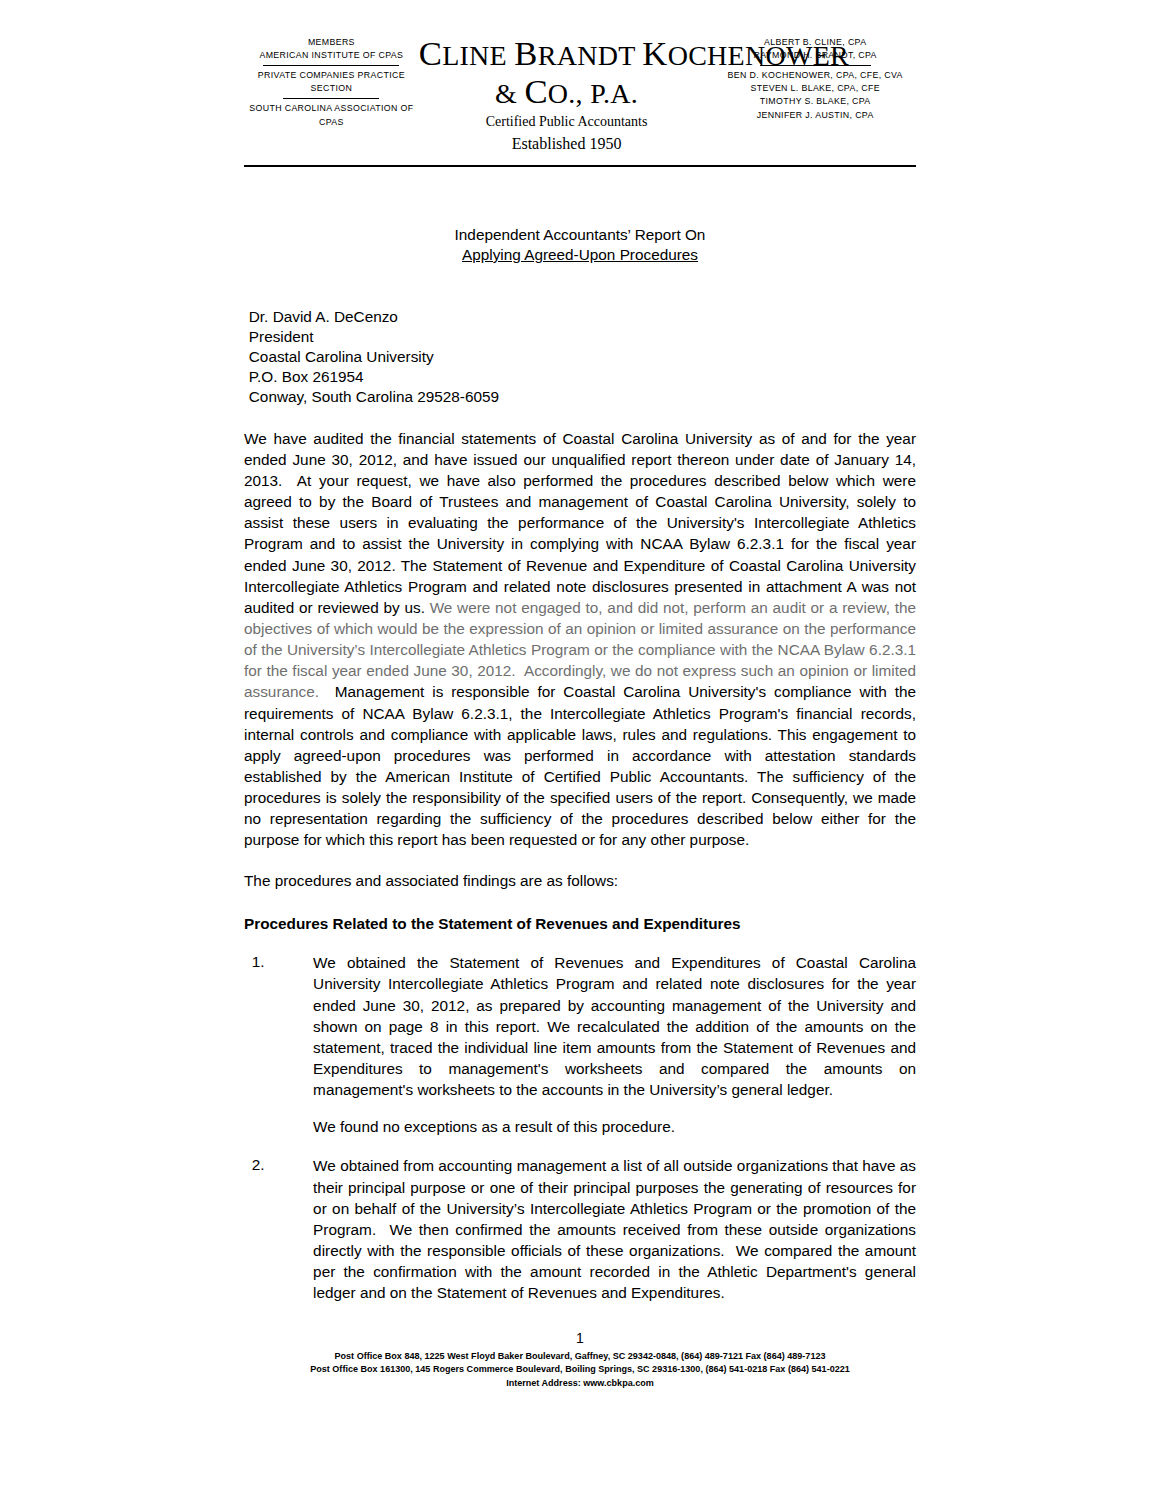Members
American Institute of CPAS
Private Companies Practice Section
South Carolina Association of CPAS
CLINE BRANDT KOCHENOWER
& CO., P.A.
Certified Public Accountants
Established 1950
Albert B. Cline, CPA
Raymond H. Brandt, CPA
Ben D. Kochenower, CPA, CFE, CVA
Steven L. Blake, CPA, CFE
Timothy S. Blake, CPA
Jennifer J. Austin, CPA
Independent Accountants’ Report On
Applying Agreed-Upon Procedures
Dr. David A. DeCenzo
President
Coastal Carolina University
P.O. Box 261954
Conway, South Carolina 29528-6059
We have audited the financial statements of Coastal Carolina University as of and for the year ended June 30, 2012, and have issued our unqualified report thereon under date of January 14, 2013. At your request, we have also performed the procedures described below which were agreed to by the Board of Trustees and management of Coastal Carolina University, solely to assist these users in evaluating the performance of the University's Intercollegiate Athletics Program and to assist the University in complying with NCAA Bylaw 6.2.3.1 for the fiscal year ended June 30, 2012. The Statement of Revenue and Expenditure of Coastal Carolina University Intercollegiate Athletics Program and related note disclosures presented in attachment A was not audited or reviewed by us. We were not engaged to, and did not, perform an audit or a review, the objectives of which would be the expression of an opinion or limited assurance on the performance of the University’s Intercollegiate Athletics Program or the compliance with the NCAA Bylaw 6.2.3.1 for the fiscal year ended June 30, 2012. Accordingly, we do not express such an opinion or limited assurance. Management is responsible for Coastal Carolina University's compliance with the requirements of NCAA Bylaw 6.2.3.1, the Intercollegiate Athletics Program's financial records, internal controls and compliance with applicable laws, rules and regulations. This engagement to apply agreed-upon procedures was performed in accordance with attestation standards established by the American Institute of Certified Public Accountants. The sufficiency of the procedures is solely the responsibility of the specified users of the report. Consequently, we made no representation regarding the sufficiency of the procedures described below either for the purpose for which this report has been requested or for any other purpose.
The procedures and associated findings are as follows:
Procedures Related to the Statement of Revenues and Expenditures
1.
We obtained the Statement of Revenues and Expenditures of Coastal Carolina University Intercollegiate Athletics Program and related note disclosures for the year ended June 30, 2012, as prepared by accounting management of the University and shown on page 8 in this report. We recalculated the addition of the amounts on the statement, traced the individual line item amounts from the Statement of Revenues and Expenditures to management's worksheets and compared the amounts on management's worksheets to the accounts in the University’s general ledger.
We found no exceptions as a result of this procedure.
2.
We obtained from accounting management a list of all outside organizations that have as their principal purpose or one of their principal purposes the generating of resources for or on behalf of the University’s Intercollegiate Athletics Program or the promotion of the Program. We then confirmed the amounts received from these outside organizations directly with the responsible officials of these organizations. We compared the amount per the confirmation with the amount recorded in the Athletic Department's general ledger and on the Statement of Revenues and Expenditures.
1
Post Office Box 848, 1225 West Floyd Baker Boulevard, Gaffney, SC 29342-0848, (864) 489-7121 Fax (864) 489-7123
Post Office Box 161300, 145 Rogers Commerce Boulevard, Boiling Springs, SC 29316-1300, (864) 541-0218 Fax (864) 541-0221
Internet Address: www.cbkpa.com